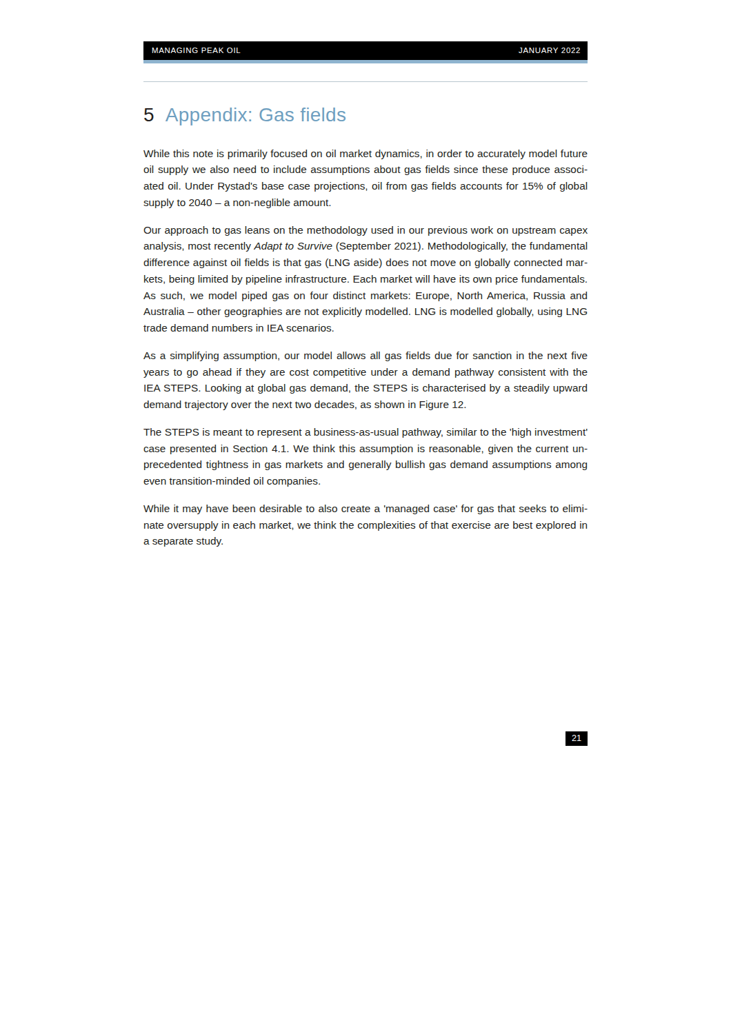Managing Peak Oil January 2022
5 Appendix: Gas fields
While this note is primarily focused on oil market dynamics, in order to accurately model future oil supply we also need to include assumptions about gas fields since these produce associated oil. Under Rystad's base case projections, oil from gas fields accounts for 15% of global supply to 2040 – a non-neglible amount.
Our approach to gas leans on the methodology used in our previous work on upstream capex analysis, most recently Adapt to Survive (September 2021). Methodologically, the fundamental difference against oil fields is that gas (LNG aside) does not move on globally connected markets, being limited by pipeline infrastructure. Each market will have its own price fundamentals. As such, we model piped gas on four distinct markets: Europe, North America, Russia and Australia – other geographies are not explicitly modelled. LNG is modelled globally, using LNG trade demand numbers in IEA scenarios.
As a simplifying assumption, our model allows all gas fields due for sanction in the next five years to go ahead if they are cost competitive under a demand pathway consistent with the IEA STEPS. Looking at global gas demand, the STEPS is characterised by a steadily upward demand trajectory over the next two decades, as shown in Figure 12.
The STEPS is meant to represent a business-as-usual pathway, similar to the 'high investment' case presented in Section 4.1. We think this assumption is reasonable, given the current unprecedented tightness in gas markets and generally bullish gas demand assumptions among even transition-minded oil companies.
While it may have been desirable to also create a 'managed case' for gas that seeks to eliminate oversupply in each market, we think the complexities of that exercise are best explored in a separate study.
21